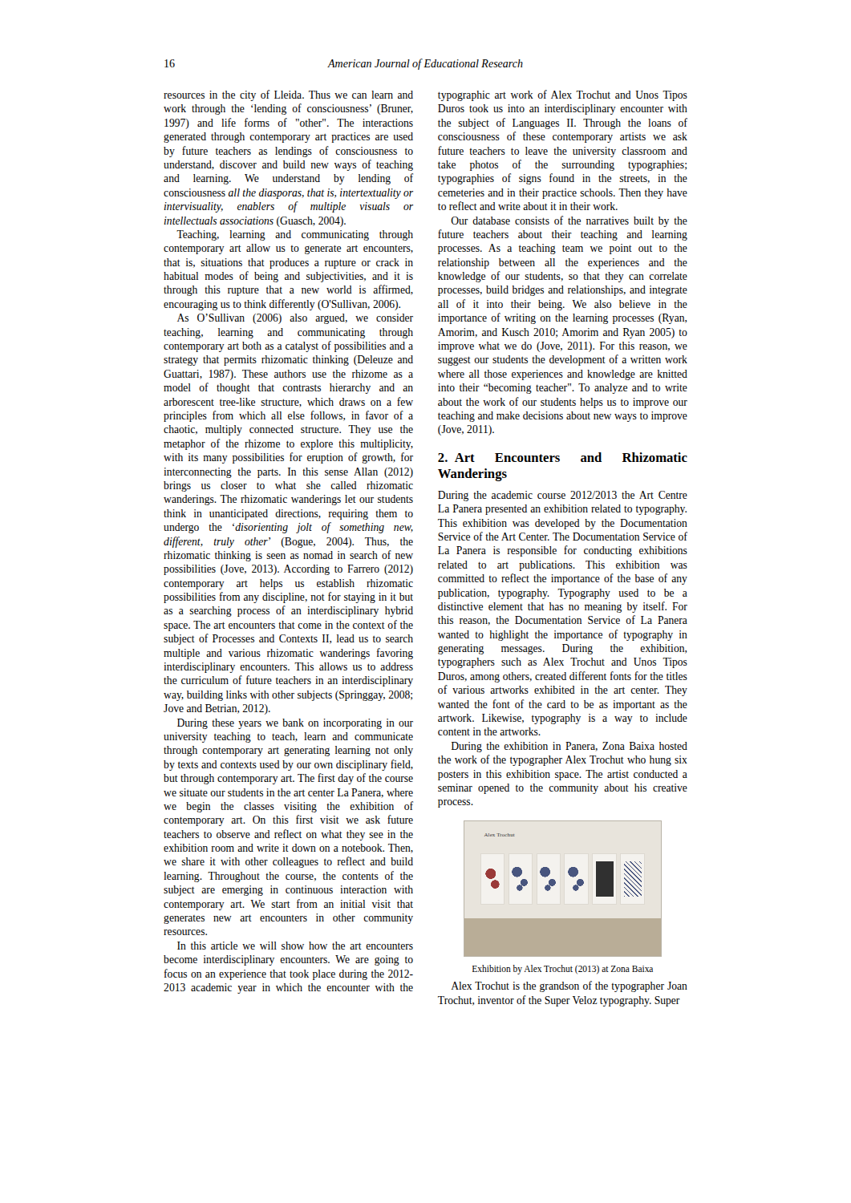16
American Journal of Educational Research
resources in the city of Lleida. Thus we can learn and work through the ‘lending of consciousness’ (Bruner, 1997) and life forms of "other". The interactions generated through contemporary art practices are used by future teachers as lendings of consciousness to understand, discover and build new ways of teaching and learning. We understand by lending of consciousness all the diasporas, that is, intertextuality or intervisuality, enablers of multiple visuals or intellectuals associations (Guasch, 2004).
Teaching, learning and communicating through contemporary art allow us to generate art encounters, that is, situations that produces a rupture or crack in habitual modes of being and subjectivities, and it is through this rupture that a new world is affirmed, encouraging us to think differently (O'Sullivan, 2006).
As O’Sullivan (2006) also argued, we consider teaching, learning and communicating through contemporary art both as a catalyst of possibilities and a strategy that permits rhizomatic thinking (Deleuze and Guattari, 1987). These authors use the rhizome as a model of thought that contrasts hierarchy and an arborescent tree-like structure, which draws on a few principles from which all else follows, in favor of a chaotic, multiply connected structure. They use the metaphor of the rhizome to explore this multiplicity, with its many possibilities for eruption of growth, for interconnecting the parts. In this sense Allan (2012) brings us closer to what she called rhizomatic wanderings. The rhizomatic wanderings let our students think in unanticipated directions, requiring them to undergo the ‘disorienting jolt of something new, different, truly other’ (Bogue, 2004). Thus, the rhizomatic thinking is seen as nomad in search of new possibilities (Jove, 2013). According to Farrero (2012) contemporary art helps us establish rhizomatic possibilities from any discipline, not for staying in it but as a searching process of an interdisciplinary hybrid space. The art encounters that come in the context of the subject of Processes and Contexts II, lead us to search multiple and various rhizomatic wanderings favoring interdisciplinary encounters. This allows us to address the curriculum of future teachers in an interdisciplinary way, building links with other subjects (Springgay, 2008; Jove and Betrian, 2012).
During these years we bank on incorporating in our university teaching to teach, learn and communicate through contemporary art generating learning not only by texts and contexts used by our own disciplinary field, but through contemporary art. The first day of the course we situate our students in the art center La Panera, where we begin the classes visiting the exhibition of contemporary art. On this first visit we ask future teachers to observe and reflect on what they see in the exhibition room and write it down on a notebook. Then, we share it with other colleagues to reflect and build learning. Throughout the course, the contents of the subject are emerging in continuous interaction with contemporary art. We start from an initial visit that generates new art encounters in other community resources.
In this article we will show how the art encounters become interdisciplinary encounters. We are going to focus on an experience that took place during the 2012-2013 academic year in which the encounter with the typographic art work of Alex Trochut and Unos Tipos Duros took us into an interdisciplinary encounter with the subject of Languages II. Through the loans of consciousness of these contemporary artists we ask future teachers to leave the university classroom and take photos of the surrounding typographies; typographies of signs found in the streets, in the cemeteries and in their practice schools. Then they have to reflect and write about it in their work.
Our database consists of the narratives built by the future teachers about their teaching and learning processes. As a teaching team we point out to the relationship between all the experiences and the knowledge of our students, so that they can correlate processes, build bridges and relationships, and integrate all of it into their being. We also believe in the importance of writing on the learning processes (Ryan, Amorim, and Kusch 2010; Amorim and Ryan 2005) to improve what we do (Jove, 2011). For this reason, we suggest our students the development of a written work where all those experiences and knowledge are knitted into their “becoming teacher". To analyze and to write about the work of our students helps us to improve our teaching and make decisions about new ways to improve (Jove, 2011).
2. Art Encounters and Rhizomatic Wanderings
During the academic course 2012/2013 the Art Centre La Panera presented an exhibition related to typography. This exhibition was developed by the Documentation Service of the Art Center. The Documentation Service of La Panera is responsible for conducting exhibitions related to art publications. This exhibition was committed to reflect the importance of the base of any publication, typography. Typography used to be a distinctive element that has no meaning by itself. For this reason, the Documentation Service of La Panera wanted to highlight the importance of typography in generating messages. During the exhibition, typographers such as Alex Trochut and Unos Tipos Duros, among others, created different fonts for the titles of various artworks exhibited in the art center. They wanted the font of the card to be as important as the artwork. Likewise, typography is a way to include content in the artworks.
During the exhibition in Panera, Zona Baixa hosted the work of the typographer Alex Trochut who hung six posters in this exhibition space. The artist conducted a seminar opened to the community about his creative process.
Alex Trochut
Exhibition by Alex Trochut (2013) at Zona Baixa
Alex Trochut is the grandson of the typographer Joan Trochut, inventor of the Super Veloz typography. Super